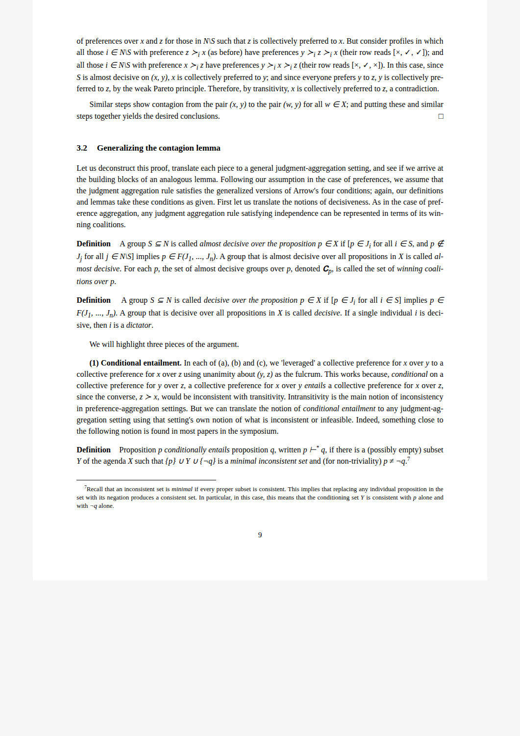of preferences over x and z for those in N\S such that z is collectively preferred to x. But consider profiles in which all those i ∈ N\S with preference z ≻i x (as before) have preferences y ≻i z ≻i x (their row reads [×, ✓, ✓]); and all those i ∈ N\S with preference x ≻i z have preferences y ≻i x ≻i z (their row reads [×, ✓, ×]). In this case, since S is almost decisive on (x, y), x is collectively preferred to y; and since everyone prefers y to z, y is collectively preferred to z, by the weak Pareto principle. Therefore, by transitivity, x is collectively preferred to z, a contradiction.
Similar steps show contagion from the pair (x, y) to the pair (w, y) for all w ∈ X; and putting these and similar steps together yields the desired conclusions. □
3.2 Generalizing the contagion lemma
Let us deconstruct this proof, translate each piece to a general judgment-aggregation setting, and see if we arrive at the building blocks of an analogous lemma. Following our assumption in the case of preferences, we assume that the judgment aggregation rule satisfies the generalized versions of Arrow's four conditions; again, our definitions and lemmas take these conditions as given. First let us translate the notions of decisiveness. As in the case of preference aggregation, any judgment aggregation rule satisfying independence can be represented in terms of its winning coalitions.
Definition A group S ⊆ N is called almost decisive over the proposition p ∈ X if [p ∈ Ji for all i ∈ S, and p ∉ Jj for all j ∈ N\S] implies p ∈ F(J1, ..., Jn). A group that is almost decisive over all propositions in X is called almost decisive. For each p, the set of almost decisive groups over p, denoted 𝐂p, is called the set of winning coalitions over p.
Definition A group S ⊆ N is called decisive over the proposition p ∈ X if [p ∈ Ji for all i ∈ S] implies p ∈ F(J1, ..., Jn). A group that is decisive over all propositions in X is called decisive. If a single individual i is decisive, then i is a dictator.
We will highlight three pieces of the argument.
(1) Conditional entailment. In each of (a), (b) and (c), we 'leveraged' a collective preference for x over y to a collective preference for x over z using unanimity about (y, z) as the fulcrum. This works because, conditional on a collective preference for y over z, a collective preference for x over y entails a collective preference for x over z, since the converse, z ≻ x, would be inconsistent with transitivity. Intransitivity is the main notion of inconsistency in preference-aggregation settings. But we can translate the notion of conditional entailment to any judgment-aggregation setting using that setting's own notion of what is inconsistent or infeasible. Indeed, something close to the following notion is found in most papers in the symposium.
Definition Proposition p conditionally entails proposition q, written p ⊢* q, if there is a (possibly empty) subset Y of the agenda X such that {p} ∪ Y ∪ {¬q} is a minimal inconsistent set and (for non-triviality) p ≠ ¬q.7
7Recall that an inconsistent set is minimal if every proper subset is consistent. This implies that replacing any individual proposition in the set with its negation produces a consistent set. In particular, in this case, this means that the conditioning set Y is consistent with p alone and with ¬q alone.
9